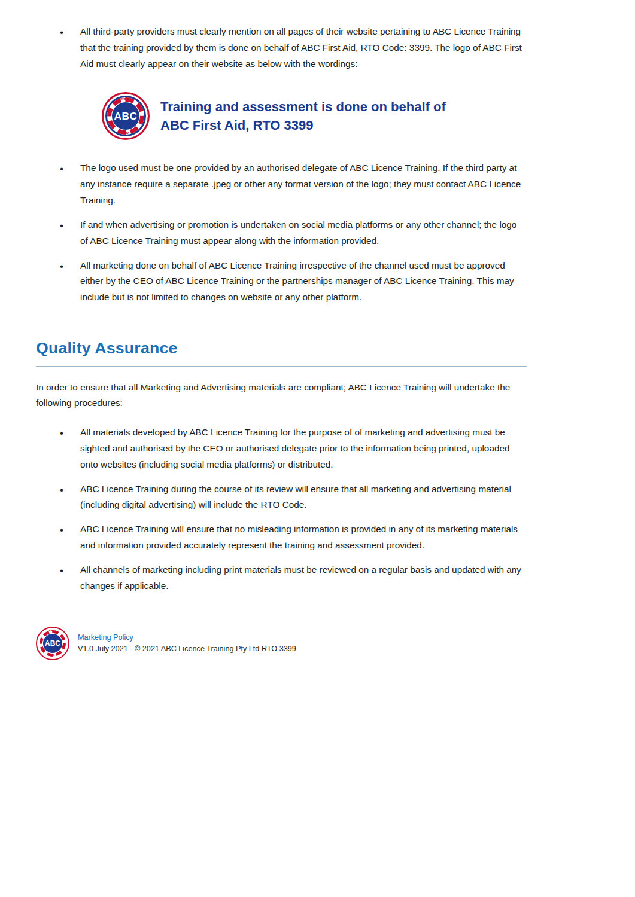All third-party providers must clearly mention on all pages of their website pertaining to ABC Licence Training that the training provided by them is done on behalf of ABC First Aid, RTO Code: 3399. The logo of ABC First Aid must clearly appear on their website as below with the wordings:
FIRST ABC AID
Training and assessment is done on behalf of
ABC First Aid, RTO 3399
The logo used must be one provided by an authorised delegate of ABC Licence Training. If the third party at any instance require a separate .jpeg or other any format version of the logo; they must contact ABC Licence Training.
If and when advertising or promotion is undertaken on social media platforms or any other channel; the logo of ABC Licence Training must appear along with the information provided.
All marketing done on behalf of ABC Licence Training irrespective of the channel used must be approved either by the CEO of ABC Licence Training or the partnerships manager of ABC Licence Training. This may include but is not limited to changes on website or any other platform.
Quality Assurance
In order to ensure that all Marketing and Advertising materials are compliant; ABC Licence Training will undertake the following procedures:
All materials developed by ABC Licence Training for the purpose of of marketing and advertising must be sighted and authorised by the CEO or authorised delegate prior to the information being printed, uploaded onto websites (including social media platforms) or distributed.
ABC Licence Training during the course of its review will ensure that all marketing and advertising material (including digital advertising) will include the RTO Code.
ABC Licence Training will ensure that no misleading information is provided in any of its marketing materials and information provided accurately represent the training and assessment provided.
All channels of marketing including print materials must be reviewed on a regular basis and updated with any changes if applicable.
FIRST ABC AID
Marketing Policy
V1.0 July 2021 - © 2021 ABC Licence Training Pty Ltd RTO 3399